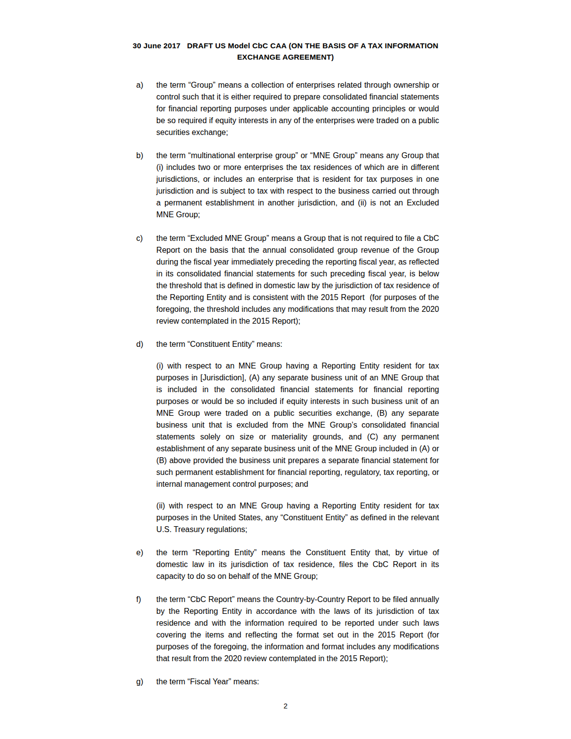30 June 2017 DRAFT US Model CbC CAA (ON THE BASIS OF A TAX INFORMATION EXCHANGE AGREEMENT)
a)
the term “Group” means a collection of enterprises related through ownership or control such that it is either required to prepare consolidated financial statements for financial reporting purposes under applicable accounting principles or would be so required if equity interests in any of the enterprises were traded on a public securities exchange;
b)
the term “multinational enterprise group” or “MNE Group” means any Group that (i) includes two or more enterprises the tax residences of which are in different jurisdictions, or includes an enterprise that is resident for tax purposes in one jurisdiction and is subject to tax with respect to the business carried out through a permanent establishment in another jurisdiction, and (ii) is not an Excluded MNE Group;
c)
the term “Excluded MNE Group” means a Group that is not required to file a CbC Report on the basis that the annual consolidated group revenue of the Group during the fiscal year immediately preceding the reporting fiscal year, as reflected in its consolidated financial statements for such preceding fiscal year, is below the threshold that is defined in domestic law by the jurisdiction of tax residence of the Reporting Entity and is consistent with the 2015 Report (for purposes of the foregoing, the threshold includes any modifications that may result from the 2020 review contemplated in the 2015 Report);
d)
the term “Constituent Entity” means:
(i) with respect to an MNE Group having a Reporting Entity resident for tax purposes in [Jurisdiction], (A) any separate business unit of an MNE Group that is included in the consolidated financial statements for financial reporting purposes or would be so included if equity interests in such business unit of an MNE Group were traded on a public securities exchange, (B) any separate business unit that is excluded from the MNE Group’s consolidated financial statements solely on size or materiality grounds, and (C) any permanent establishment of any separate business unit of the MNE Group included in (A) or (B) above provided the business unit prepares a separate financial statement for such permanent establishment for financial reporting, regulatory, tax reporting, or internal management control purposes; and
(ii) with respect to an MNE Group having a Reporting Entity resident for tax purposes in the United States, any “Constituent Entity” as defined in the relevant U.S. Treasury regulations;
e)
the term “Reporting Entity” means the Constituent Entity that, by virtue of domestic law in its jurisdiction of tax residence, files the CbC Report in its capacity to do so on behalf of the MNE Group;
f)
the term “CbC Report” means the Country-by-Country Report to be filed annually by the Reporting Entity in accordance with the laws of its jurisdiction of tax residence and with the information required to be reported under such laws covering the items and reflecting the format set out in the 2015 Report (for purposes of the foregoing, the information and format includes any modifications that result from the 2020 review contemplated in the 2015 Report);
g)
the term “Fiscal Year” means:
2